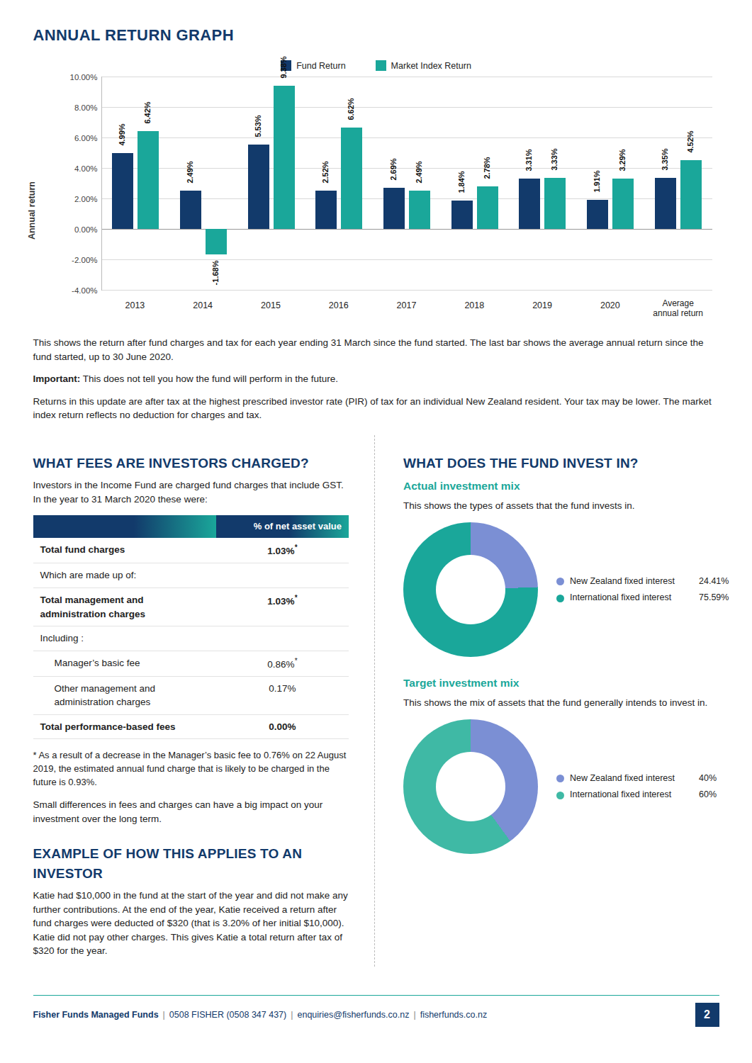Annual return graph
Fund Return Market Index Return
Annual return
10.00%
8.00%
6.00%
4.00%
2.00%
0.00%
-2.00%
-4.00%
4.99%
6.42%
2.49%
-1.68%
5.53%
9.38%
2.52%
6.62%
2.69%
2.49%
1.84%
2.78%
3.31%
3.33%
1.91%
3.29%
3.35%
4.52%
2013
2014
2015
2016
2017
2018
2019
2020
Average
annual return
This shows the return after fund charges and tax for each year ending 31 March since the fund started. The last bar shows the average annual return since the fund started, up to 30 June 2020.
Important: This does not tell you how the fund will perform in the future.
Returns in this update are after tax at the highest prescribed investor rate (PIR) of tax for an individual New Zealand resident. Your tax may be lower. The market index return reflects no deduction for charges and tax.
What fees are investors charged?
Investors in the Income Fund are charged fund charges that include GST. In the year to 31 March 2020 these were:
| | % of net asset value |
| --- | --- |
| Total fund charges | 1.03% * |
| Which are made up of: | |
| Total management and administration charges | 1.03% * |
| Including : | |
| Manager’s basic fee | 0.86% * |
| Other management and administration charges | 0.17% |
| Total performance-based fees | 0.00% |
* As a result of a decrease in the Manager’s basic fee to 0.76% on 22 August 2019, the estimated annual fund charge that is likely to be charged in the future is 0.93%.
Small differences in fees and charges can have a big impact on your investment over the long term.
Example of how this applies to an investor
Katie had $10,000 in the fund at the start of the year and did not make any further contributions. At the end of the year, Katie received a return after fund charges were deducted of $320 (that is 3.20% of her initial $10,000). Katie did not pay other charges. This gives Katie a total return after tax of $320 for the year.
What does the fund invest in?
Actual investment mix
This shows the types of assets that the fund invests in.
New Zealand fixed interest 24.41%
International fixed interest 75.59%
Target investment mix
This shows the mix of assets that the fund generally intends to invest in.
New Zealand fixed interest 40%
International fixed interest 60%
Fisher Funds Managed Funds | 0508 FISHER (0508 347 437) | enquiries@fisherfunds.co.nz | fisherfunds.co.nz
2